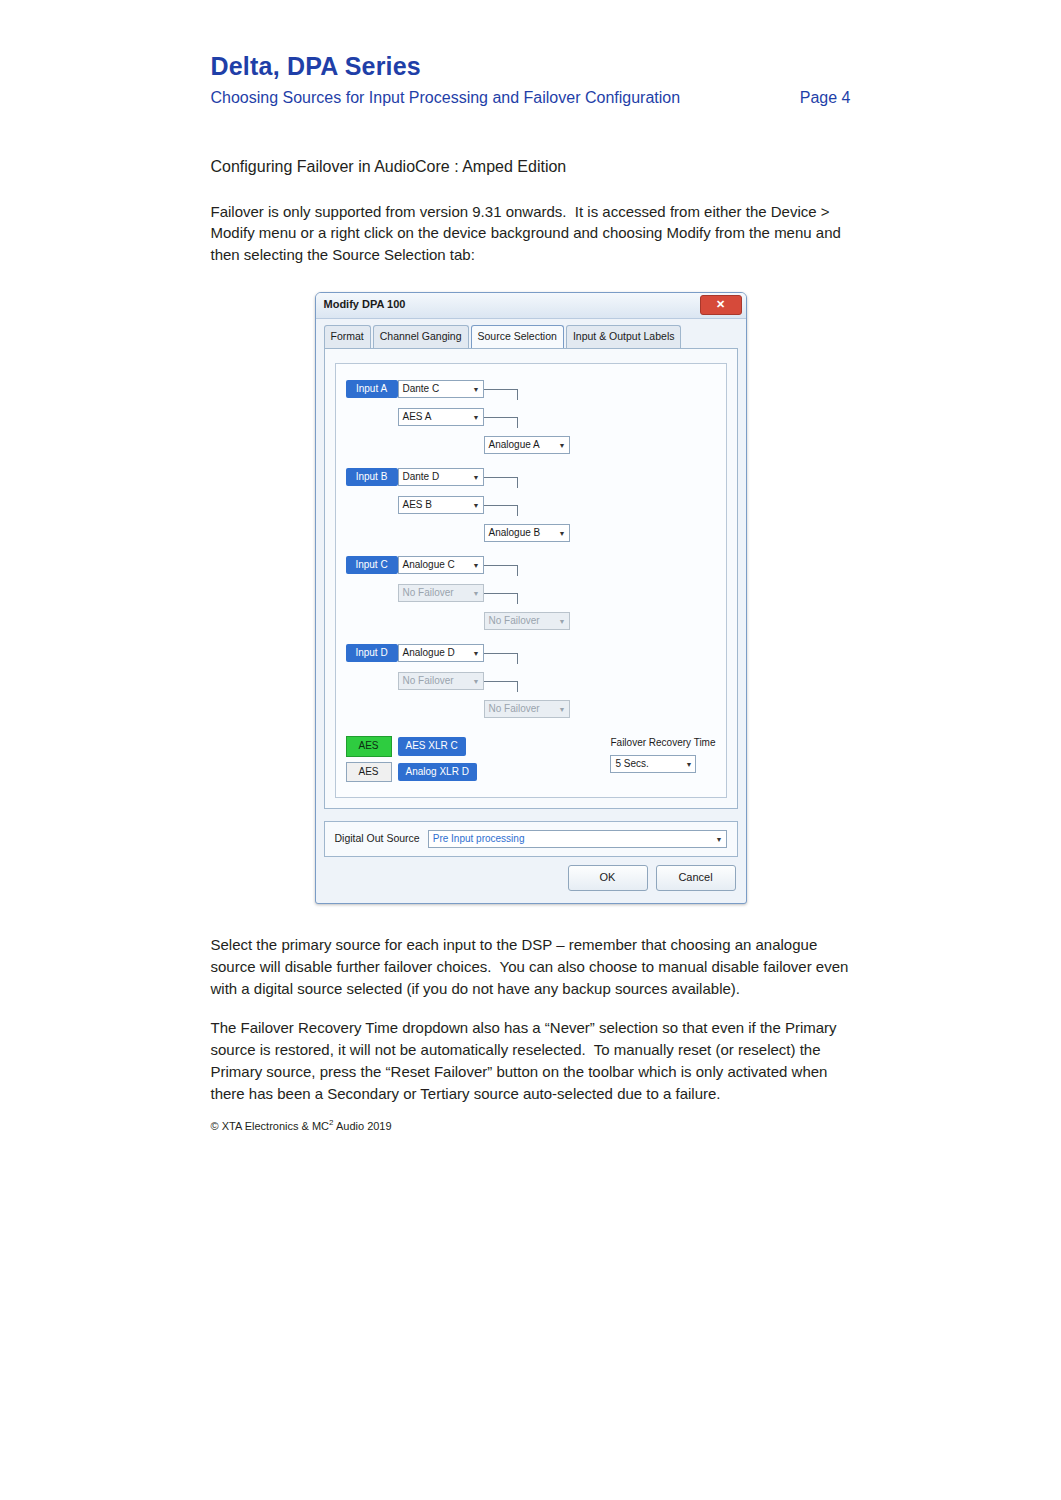Delta, DPA Series
Choosing Sources for Input Processing and Failover Configuration
Page 4
Configuring Failover in AudioCore : Amped Edition
Failover is only supported from version 9.31 onwards. It is accessed from either the Device > Modify menu or a right click on the device background and choosing Modify from the menu and then selecting the Source Selection tab:
Modify DPA 100
✕
Format
Channel Ganging
Source Selection
Input & Output Labels
Input A
Dante C
AES A
Analogue A
Input B
Dante D
AES B
Analogue B
Input C
Analogue C
No Failover
No Failover
Input D
Analogue D
No Failover
No Failover
AES
AES XLR C
AES
Analog XLR D
Failover Recovery Time
5 Secs.
Digital Out Source
Pre Input processing
OK
Cancel
Select the primary source for each input to the DSP – remember that choosing an analogue source will disable further failover choices. You can also choose to manual disable failover even with a digital source selected (if you do not have any backup sources available).
The Failover Recovery Time dropdown also has a “Never” selection so that even if the Primary source is restored, it will not be automatically reselected. To manually reset (or reselect) the Primary source, press the “Reset Failover” button on the toolbar which is only activated when there has been a Secondary or Tertiary source auto-selected due to a failure.
© XTA Electronics & MC2 Audio 2019